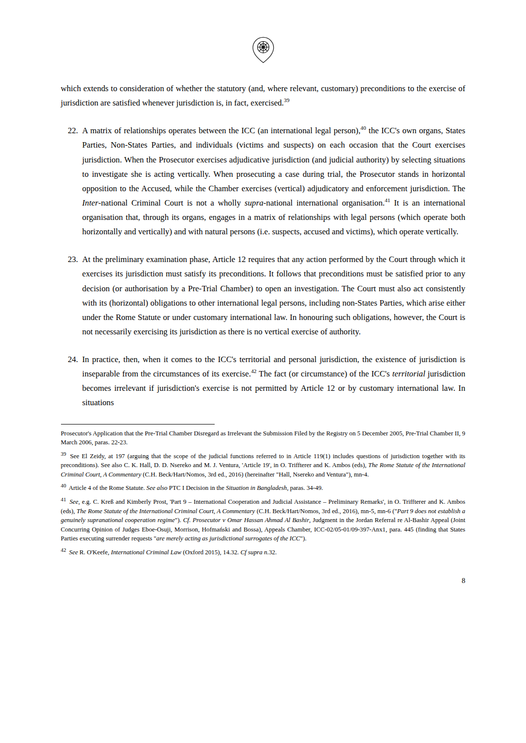which extends to consideration of whether the statutory (and, where relevant, customary) preconditions to the exercise of jurisdiction are satisfied whenever jurisdiction is, in fact, exercised.39
A matrix of relationships operates between the ICC (an international legal person),40 the ICC's own organs, States Parties, Non-States Parties, and individuals (victims and suspects) on each occasion that the Court exercises jurisdiction. When the Prosecutor exercises adjudicative jurisdiction (and judicial authority) by selecting situations to investigate she is acting vertically. When prosecuting a case during trial, the Prosecutor stands in horizontal opposition to the Accused, while the Chamber exercises (vertical) adjudicatory and enforcement jurisdiction. The Inter-national Criminal Court is not a wholly supra-national international organisation.41 It is an international organisation that, through its organs, engages in a matrix of relationships with legal persons (which operate both horizontally and vertically) and with natural persons (i.e. suspects, accused and victims), which operate vertically.
At the preliminary examination phase, Article 12 requires that any action performed by the Court through which it exercises its jurisdiction must satisfy its preconditions. It follows that preconditions must be satisfied prior to any decision (or authorisation by a Pre-Trial Chamber) to open an investigation. The Court must also act consistently with its (horizontal) obligations to other international legal persons, including non-States Parties, which arise either under the Rome Statute or under customary international law. In honouring such obligations, however, the Court is not necessarily exercising its jurisdiction as there is no vertical exercise of authority.
In practice, then, when it comes to the ICC's territorial and personal jurisdiction, the existence of jurisdiction is inseparable from the circumstances of its exercise.42 The fact (or circumstance) of the ICC's territorial jurisdiction becomes irrelevant if jurisdiction's exercise is not permitted by Article 12 or by customary international law. In situations
Prosecutor's Application that the Pre-Trial Chamber Disregard as Irrelevant the Submission Filed by the Registry on 5 December 2005, Pre-Trial Chamber II, 9 March 2006, paras. 22-23.
39 See El Zeidy, at 197 (arguing that the scope of the judicial functions referred to in Article 119(1) includes questions of jurisdiction together with its preconditions). See also C. K. Hall, D. D. Nsereko and M. J. Ventura, 'Article 19', in O. Triffterer and K. Ambos (eds), The Rome Statute of the International Criminal Court, A Commentary (C.H. Beck/Hart/Nomos, 3rd ed., 2016) (hereinafter "Hall, Nsereko and Ventura"), mn-4.
40 Article 4 of the Rome Statute. See also PTC I Decision in the Situation in Bangladesh, paras. 34-49.
41 See, e.g. C. Kreß and Kimberly Prost, 'Part 9 – International Cooperation and Judicial Assistance – Preliminary Remarks', in O. Triffterer and K. Ambos (eds), The Rome Statute of the International Criminal Court, A Commentary (C.H. Beck/Hart/Nomos, 3rd ed., 2016), mn-5, mn-6 ("Part 9 does not establish a genuinely supranational cooperation regime"). Cf. Prosecutor v Omar Hassan Ahmad Al Bashir, Judgment in the Jordan Referral re Al-Bashir Appeal (Joint Concurring Opinion of Judges Eboe-Osuji, Morrison, Hofmański and Bossa), Appeals Chamber, ICC-02/05-01/09-397-Anx1, para. 445 (finding that States Parties executing surrender requests "are merely acting as jurisdictional surrogates of the ICC").
42 See R. O'Keefe, International Criminal Law (Oxford 2015), 14.32. Cf supra n. 32.
8